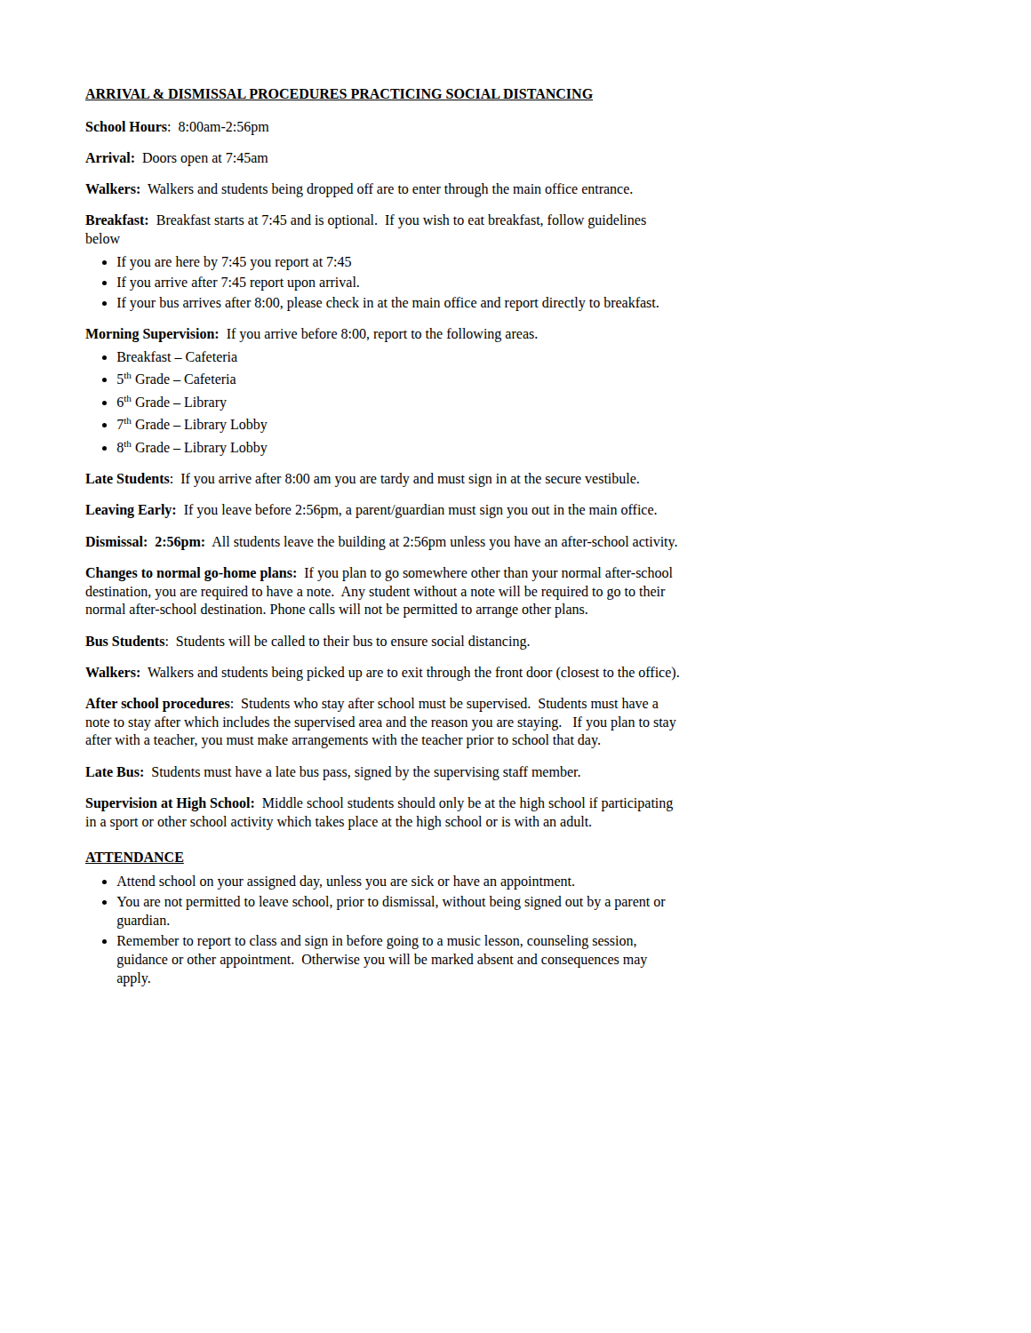ARRIVAL & DISMISSAL PROCEDURES PRACTICING SOCIAL DISTANCING
School Hours: 8:00am-2:56pm
Arrival: Doors open at 7:45am
Walkers: Walkers and students being dropped off are to enter through the main office entrance.
Breakfast: Breakfast starts at 7:45 and is optional. If you wish to eat breakfast, follow guidelines below
If you are here by 7:45 you report at 7:45
If you arrive after 7:45 report upon arrival.
If your bus arrives after 8:00, please check in at the main office and report directly to breakfast.
Morning Supervision: If you arrive before 8:00, report to the following areas.
Breakfast – Cafeteria
5th Grade – Cafeteria
6th Grade – Library
7th Grade – Library Lobby
8th Grade – Library Lobby
Late Students: If you arrive after 8:00 am you are tardy and must sign in at the secure vestibule.
Leaving Early: If you leave before 2:56pm, a parent/guardian must sign you out in the main office.
Dismissal: 2:56pm: All students leave the building at 2:56pm unless you have an after-school activity.
Changes to normal go-home plans: If you plan to go somewhere other than your normal after-school destination, you are required to have a note. Any student without a note will be required to go to their normal after-school destination. Phone calls will not be permitted to arrange other plans.
Bus Students: Students will be called to their bus to ensure social distancing.
Walkers: Walkers and students being picked up are to exit through the front door (closest to the office).
After school procedures: Students who stay after school must be supervised. Students must have a note to stay after which includes the supervised area and the reason you are staying. If you plan to stay after with a teacher, you must make arrangements with the teacher prior to school that day.
Late Bus: Students must have a late bus pass, signed by the supervising staff member.
Supervision at High School: Middle school students should only be at the high school if participating in a sport or other school activity which takes place at the high school or is with an adult.
ATTENDANCE
Attend school on your assigned day, unless you are sick or have an appointment.
You are not permitted to leave school, prior to dismissal, without being signed out by a parent or guardian.
Remember to report to class and sign in before going to a music lesson, counseling session, guidance or other appointment. Otherwise you will be marked absent and consequences may apply.